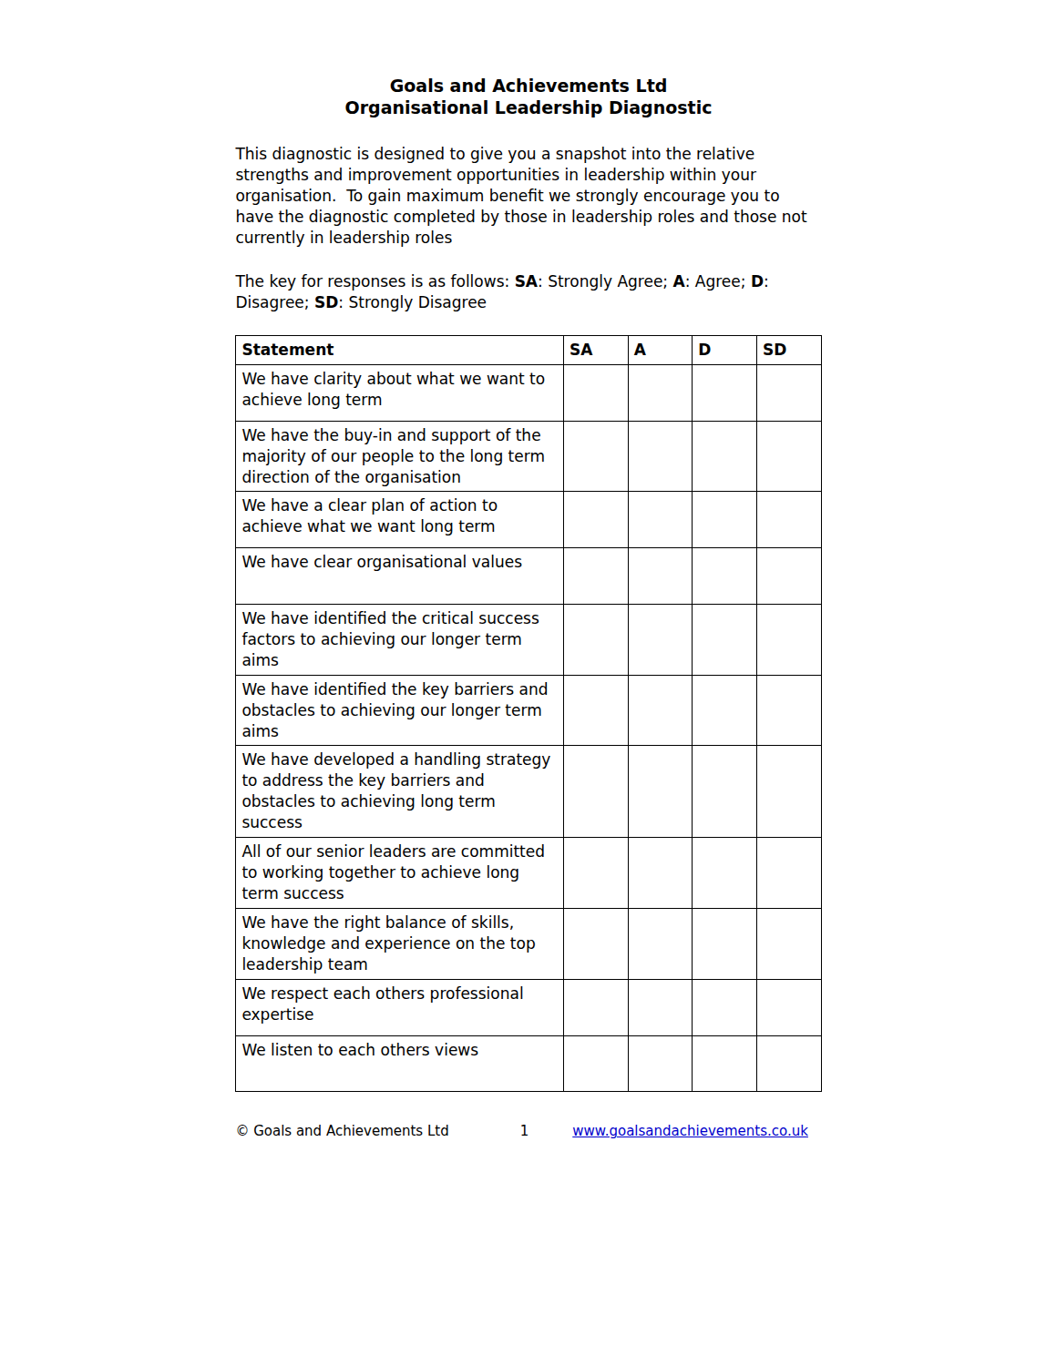Goals and Achievements Ltd Organisational Leadership Diagnostic
This diagnostic is designed to give you a snapshot into the relative strengths and improvement opportunities in leadership within your organisation. To gain maximum benefit we strongly encourage you to have the diagnostic completed by those in leadership roles and those not currently in leadership roles
The key for responses is as follows: SA: Strongly Agree; A: Agree; D: Disagree; SD: Strongly Disagree
| Statement | SA | A | D | SD |
| --- | --- | --- | --- | --- |
| We have clarity about what we want to achieve long term | | | | |
| We have the buy-in and support of the majority of our people to the long term direction of the organisation | | | | |
| We have a clear plan of action to achieve what we want long term | | | | |
| We have clear organisational values | | | | |
| We have identified the critical success factors to achieving our longer term aims | | | | |
| We have identified the key barriers and obstacles to achieving our longer term aims | | | | |
| We have developed a handling strategy to address the key barriers and obstacles to achieving long term success | | | | |
| All of our senior leaders are committed to working together to achieve long term success | | | | |
| We have the right balance of skills, knowledge and experience on the top leadership team | | | | |
| We respect each others professional expertise | | | | |
| We listen to each others views | | | | |
© Goals and Achievements Ltd 1 www.goalsandachievements.co.uk